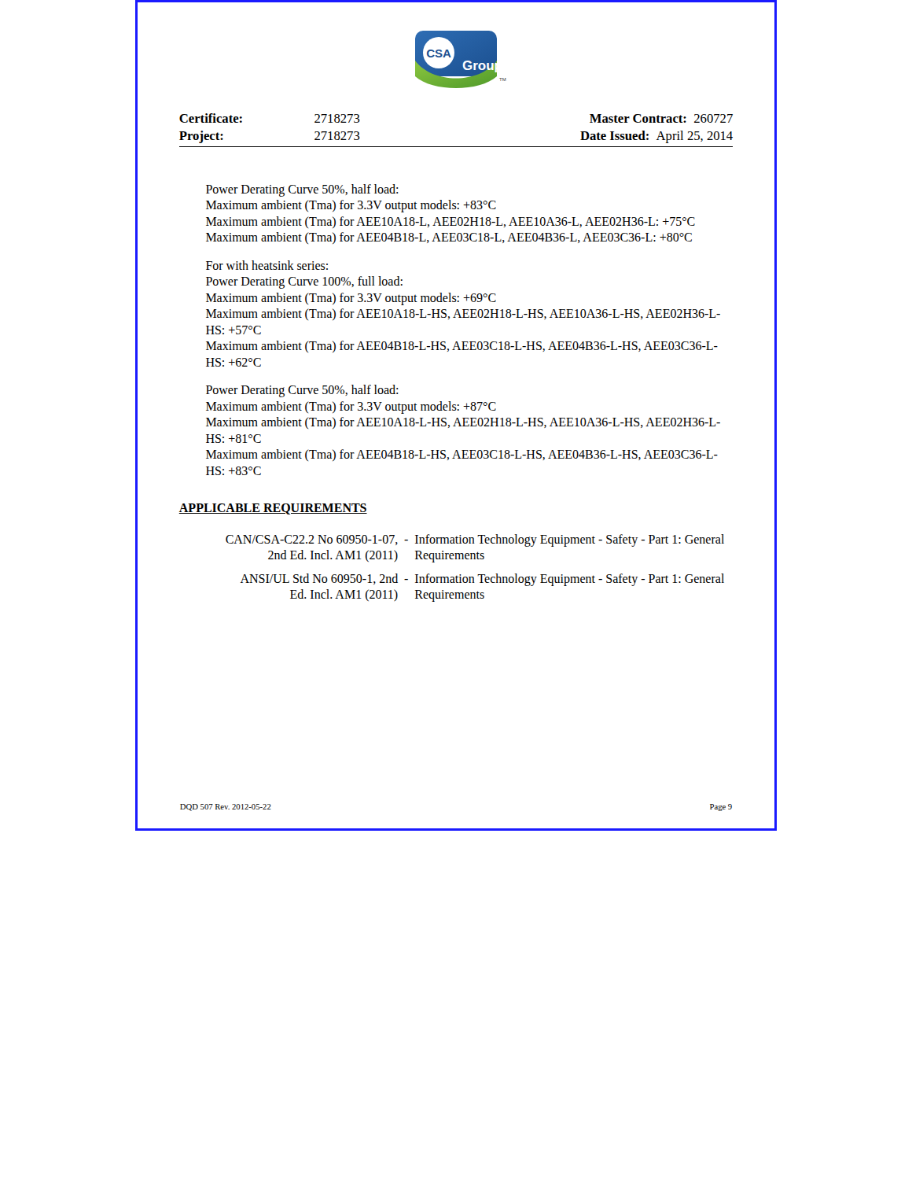CSA Group TM
| Certificate: | 2718273 | Master Contract: 260727 |
| Project: | 2718273 | Date Issued: April 25, 2014 |
Power Derating Curve 50%, half load:
Maximum ambient (Tma) for 3.3V output models: +83°C
Maximum ambient (Tma) for AEE10A18-L, AEE02H18-L, AEE10A36-L, AEE02H36-L: +75°C
Maximum ambient (Tma) for AEE04B18-L, AEE03C18-L, AEE04B36-L, AEE03C36-L: +80°C
For with heatsink series:
Power Derating Curve 100%, full load:
Maximum ambient (Tma) for 3.3V output models: +69°C
Maximum ambient (Tma) for AEE10A18-L-HS, AEE02H18-L-HS, AEE10A36-L-HS, AEE02H36-L-HS: +57°C
Maximum ambient (Tma) for AEE04B18-L-HS, AEE03C18-L-HS, AEE04B36-L-HS, AEE03C36-L-HS: +62°C
Power Derating Curve 50%, half load:
Maximum ambient (Tma) for 3.3V output models: +87°C
Maximum ambient (Tma) for AEE10A18-L-HS, AEE02H18-L-HS, AEE10A36-L-HS, AEE02H36-L-HS: +81°C
Maximum ambient (Tma) for AEE04B18-L-HS, AEE03C18-L-HS, AEE04B36-L-HS, AEE03C36-L-HS: +83°C
APPLICABLE REQUIREMENTS
| CAN/CSA-C22.2 No 60950-1-07, 2nd Ed. Incl. AM1 (2011) | - | Information Technology Equipment - Safety - Part 1: General Requirements |
| ANSI/UL Std No 60950-1, 2nd Ed. Incl. AM1 (2011) | - | Information Technology Equipment - Safety - Part 1: General Requirements |
| DQD 507 Rev. 2012-05-22 | Page 9 |